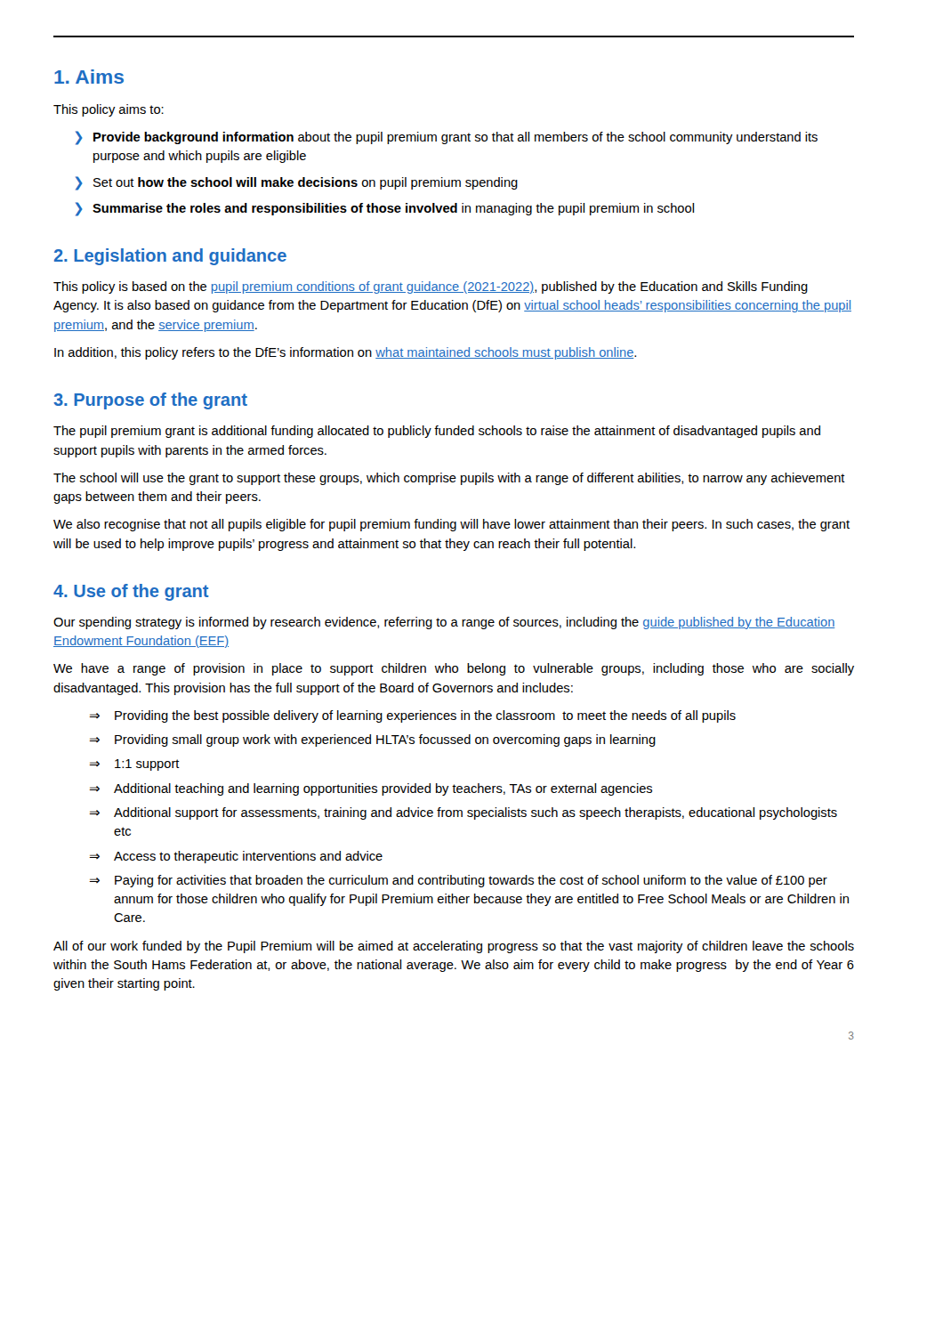1. Aims
This policy aims to:
Provide background information about the pupil premium grant so that all members of the school community understand its purpose and which pupils are eligible
Set out how the school will make decisions on pupil premium spending
Summarise the roles and responsibilities of those involved in managing the pupil premium in school
2. Legislation and guidance
This policy is based on the pupil premium conditions of grant guidance (2021-2022), published by the Education and Skills Funding Agency. It is also based on guidance from the Department for Education (DfE) on virtual school heads’ responsibilities concerning the pupil premium, and the service premium.
In addition, this policy refers to the DfE’s information on what maintained schools must publish online.
3. Purpose of the grant
The pupil premium grant is additional funding allocated to publicly funded schools to raise the attainment of disadvantaged pupils and support pupils with parents in the armed forces.
The school will use the grant to support these groups, which comprise pupils with a range of different abilities, to narrow any achievement gaps between them and their peers.
We also recognise that not all pupils eligible for pupil premium funding will have lower attainment than their peers. In such cases, the grant will be used to help improve pupils’ progress and attainment so that they can reach their full potential.
4. Use of the grant
Our spending strategy is informed by research evidence, referring to a range of sources, including the guide published by the Education Endowment Foundation (EEF)
We have a range of provision in place to support children who belong to vulnerable groups, including those who are socially disadvantaged. This provision has the full support of the Board of Governors and includes:
Providing the best possible delivery of learning experiences in the classroom to meet the needs of all pupils
Providing small group work with experienced HLTA’s focussed on overcoming gaps in learning
1:1 support
Additional teaching and learning opportunities provided by teachers, TAs or external agencies
Additional support for assessments, training and advice from specialists such as speech therapists, educational psychologists etc
Access to therapeutic interventions and advice
Paying for activities that broaden the curriculum and contributing towards the cost of school uniform to the value of £100 per annum for those children who qualify for Pupil Premium either because they are entitled to Free School Meals or are Children in Care.
All of our work funded by the Pupil Premium will be aimed at accelerating progress so that the vast majority of children leave the schools within the South Hams Federation at, or above, the national average. We also aim for every child to make progress by the end of Year 6 given their starting point.
3